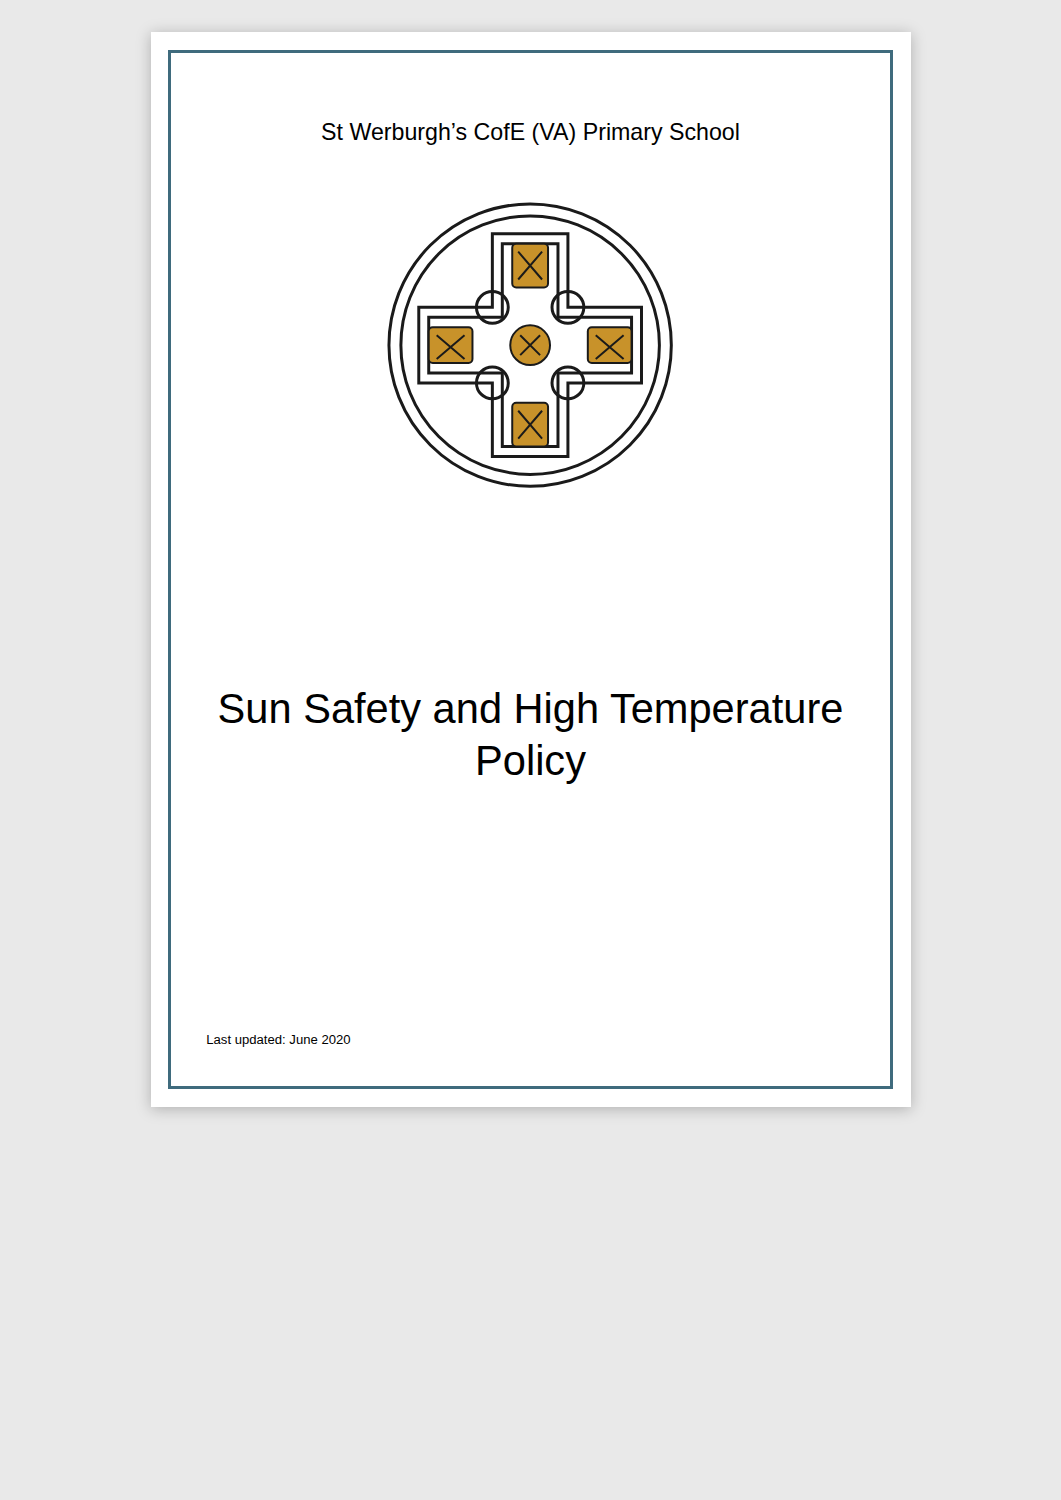St Werburgh’s CofE (VA) Primary School
Sun Safety and High Temperature Policy
Last updated: June 2020